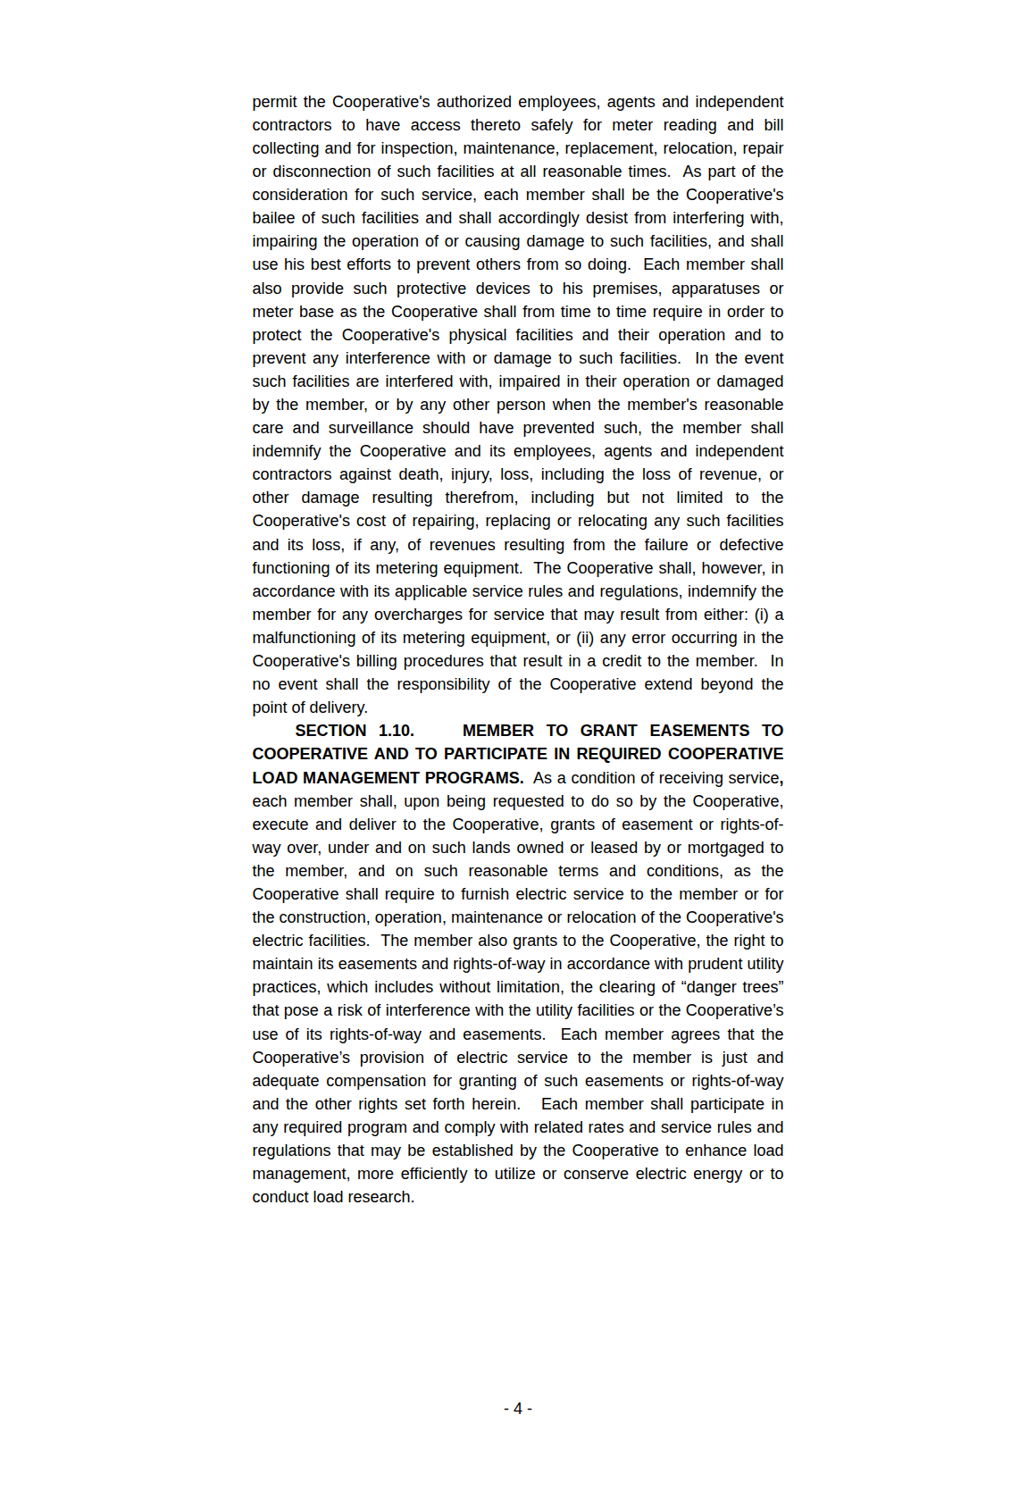permit the Cooperative's authorized employees, agents and independent contractors to have access thereto safely for meter reading and bill collecting and for inspection, maintenance, replacement, relocation, repair or disconnection of such facilities at all reasonable times. As part of the consideration for such service, each member shall be the Cooperative's bailee of such facilities and shall accordingly desist from interfering with, impairing the operation of or causing damage to such facilities, and shall use his best efforts to prevent others from so doing. Each member shall also provide such protective devices to his premises, apparatuses or meter base as the Cooperative shall from time to time require in order to protect the Cooperative's physical facilities and their operation and to prevent any interference with or damage to such facilities. In the event such facilities are interfered with, impaired in their operation or damaged by the member, or by any other person when the member's reasonable care and surveillance should have prevented such, the member shall indemnify the Cooperative and its employees, agents and independent contractors against death, injury, loss, including the loss of revenue, or other damage resulting therefrom, including but not limited to the Cooperative's cost of repairing, replacing or relocating any such facilities and its loss, if any, of revenues resulting from the failure or defective functioning of its metering equipment. The Cooperative shall, however, in accordance with its applicable service rules and regulations, indemnify the member for any overcharges for service that may result from either: (i) a malfunctioning of its metering equipment, or (ii) any error occurring in the Cooperative's billing procedures that result in a credit to the member. In no event shall the responsibility of the Cooperative extend beyond the point of delivery.
SECTION 1.10. MEMBER TO GRANT EASEMENTS TO COOPERATIVE AND TO PARTICIPATE IN REQUIRED COOPERATIVE LOAD MANAGEMENT PROGRAMS. As a condition of receiving service, each member shall, upon being requested to do so by the Cooperative, execute and deliver to the Cooperative, grants of easement or rights-of-way over, under and on such lands owned or leased by or mortgaged to the member, and on such reasonable terms and conditions, as the Cooperative shall require to furnish electric service to the member or for the construction, operation, maintenance or relocation of the Cooperative's electric facilities. The member also grants to the Cooperative, the right to maintain its easements and rights-of-way in accordance with prudent utility practices, which includes without limitation, the clearing of “danger trees” that pose a risk of interference with the utility facilities or the Cooperative’s use of its rights-of-way and easements. Each member agrees that the Cooperative’s provision of electric service to the member is just and adequate compensation for granting of such easements or rights-of-way and the other rights set forth herein. Each member shall participate in any required program and comply with related rates and service rules and regulations that may be established by the Cooperative to enhance load management, more efficiently to utilize or conserve electric energy or to conduct load research.
- 4 -